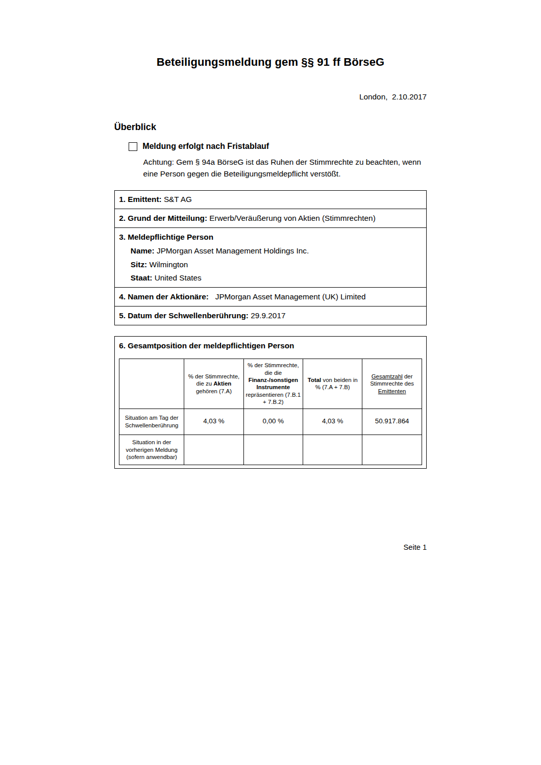Beteiligungsmeldung gem §§ 91 ff BörseG
London, 2.10.2017
Überblick
Meldung erfolgt nach Fristablauf
Achtung: Gem § 94a BörseG ist das Ruhen der Stimmrechte zu beachten, wenn eine Person gegen die Beteiligungsmeldepflicht verstößt.
| 1. Emittent: S&T AG |
| 2. Grund der Mitteilung: Erwerb/Veräußerung von Aktien (Stimmrechten) |
| 3. Meldepflichtige Person Name: JPMorgan Asset Management Holdings Inc. Sitz: Wilmington Staat: United States |
| 4. Namen der Aktionäre: JPMorgan Asset Management (UK) Limited |
| 5. Datum der Schwellenberührung: 29.9.2017 |
| 6. Gesamtposition der meldepflichtigen Person |
| / / % der Stimmrechte, die zu Aktien gehören (7.A) / % der Stimmrechte, die die Finanz-/sonstigen Instrumente repräsentieren (7.B.1 + 7.B.2) / Total von beiden in % (7.A + 7.B) / Gesamtzahl der Stimmrechte des Emittenten / / --- / --- / --- / --- / --- / / Situation am Tag der Schwellenberührung / 4,03 % / 0,00 % / 4,03 % / 50.917.864 / / Situation in der vorherigen Meldung (sofern anwendbar) / / / / / |
Seite 1